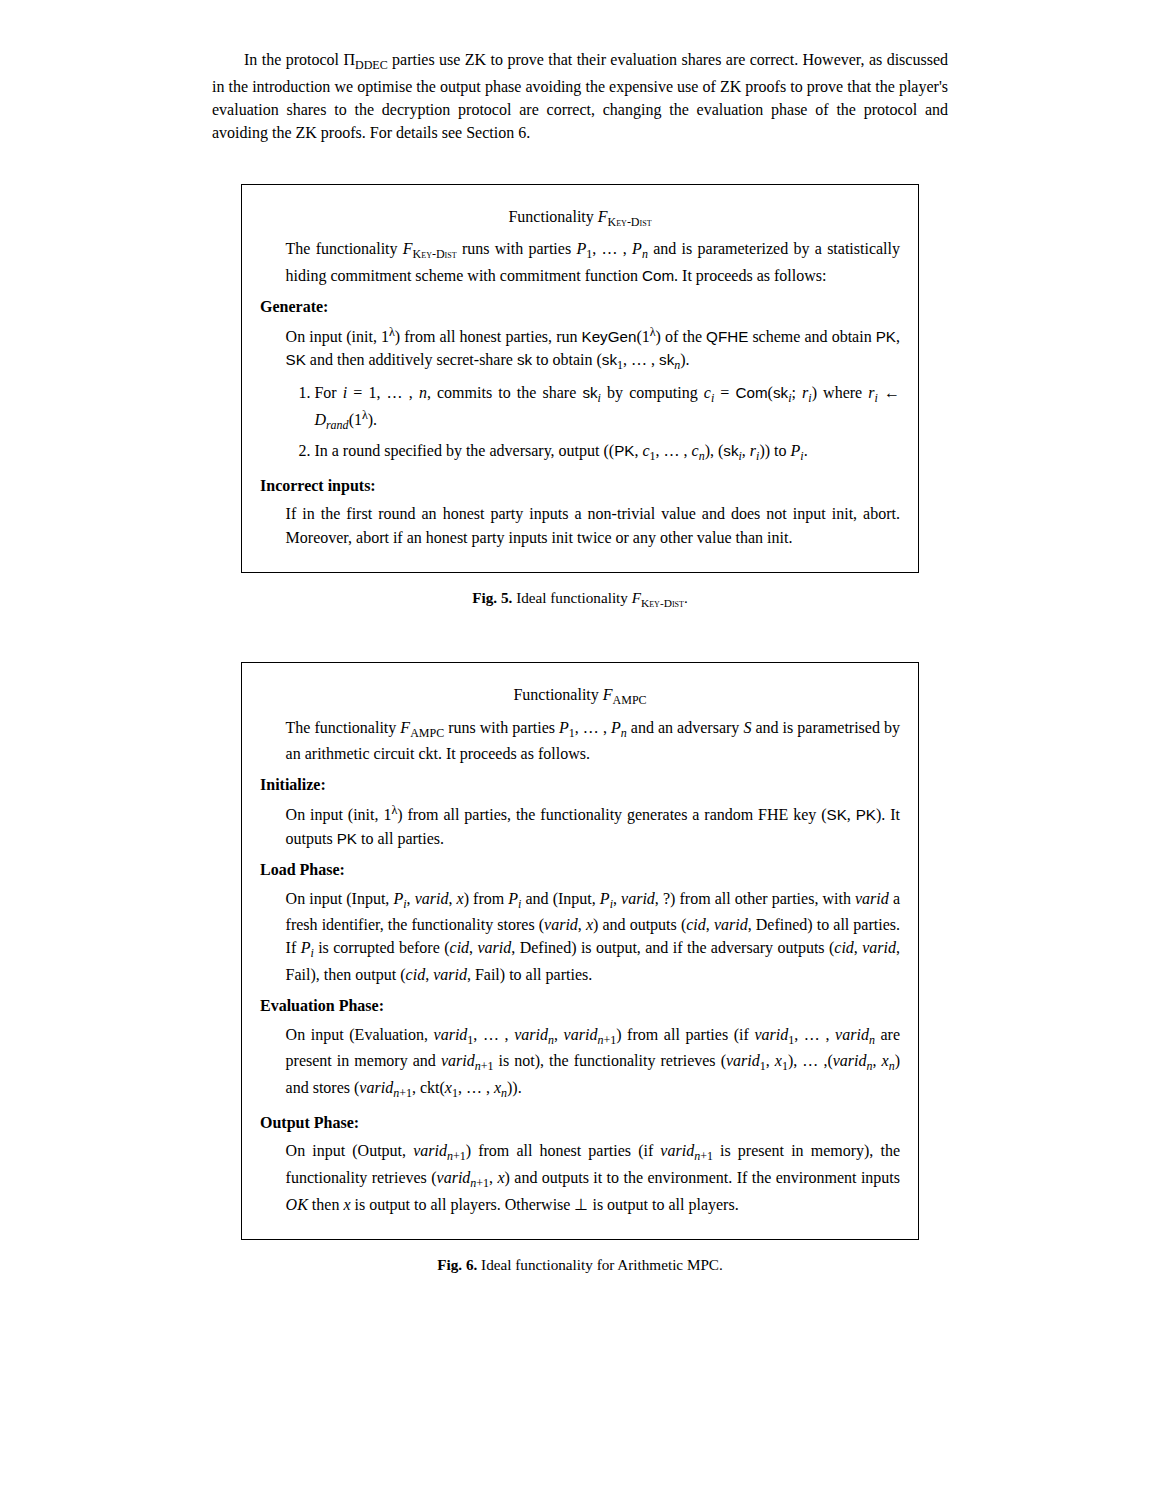In the protocol ΠDDEC parties use ZK to prove that their evaluation shares are correct. However, as discussed in the introduction we optimise the output phase avoiding the expensive use of ZK proofs to prove that the player's evaluation shares to the decryption protocol are correct, changing the evaluation phase of the protocol and avoiding the ZK proofs. For details see Section 6.
Functionality FKey-Dist
The functionality FKey-Dist runs with parties P1, … , Pn and is parameterized by a statistically hiding commitment scheme with commitment function Com. It proceeds as follows:
Generate:
On input (init, 1λ) from all honest parties, run KeyGen(1λ) of the QFHE scheme and obtain PK, SK and then additively secret-share sk to obtain (sk1, … , skn).
For i = 1, … , n, commits to the share ski by computing ci = Com(ski; ri) where ri ← Drand(1λ).
In a round specified by the adversary, output ((PK, c1, … , cn), (ski, ri)) to Pi.
Incorrect inputs:
If in the first round an honest party inputs a non-trivial value and does not input init, abort. Moreover, abort if an honest party inputs init twice or any other value than init.
Fig. 5. Ideal functionality FKey-Dist.
Functionality FAMPC
The functionality FAMPC runs with parties P1, … , Pn and an adversary S and is parametrised by an arithmetic circuit ckt. It proceeds as follows.
Initialize:
On input (init, 1λ) from all parties, the functionality generates a random FHE key (SK, PK). It outputs PK to all parties.
Load Phase:
On input (Input, Pi, varid, x) from Pi and (Input, Pi, varid, ?) from all other parties, with varid a fresh identifier, the functionality stores (varid, x) and outputs (cid, varid, Defined) to all parties. If Pi is corrupted before (cid, varid, Defined) is output, and if the adversary outputs (cid, varid, Fail), then output (cid, varid, Fail) to all parties.
Evaluation Phase:
On input (Evaluation, varid1, … , varidn, varidn+1) from all parties (if varid1, … , varidn are present in memory and varidn+1 is not), the functionality retrieves (varid1, x1), … ,(varidn, xn) and stores (varidn+1, ckt(x1, … , xn)).
Output Phase:
On input (Output, varidn+1) from all honest parties (if varidn+1 is present in memory), the functionality retrieves (varidn+1, x) and outputs it to the environment. If the environment inputs OK then x is output to all players. Otherwise ⊥ is output to all players.
Fig. 6. Ideal functionality for Arithmetic MPC.